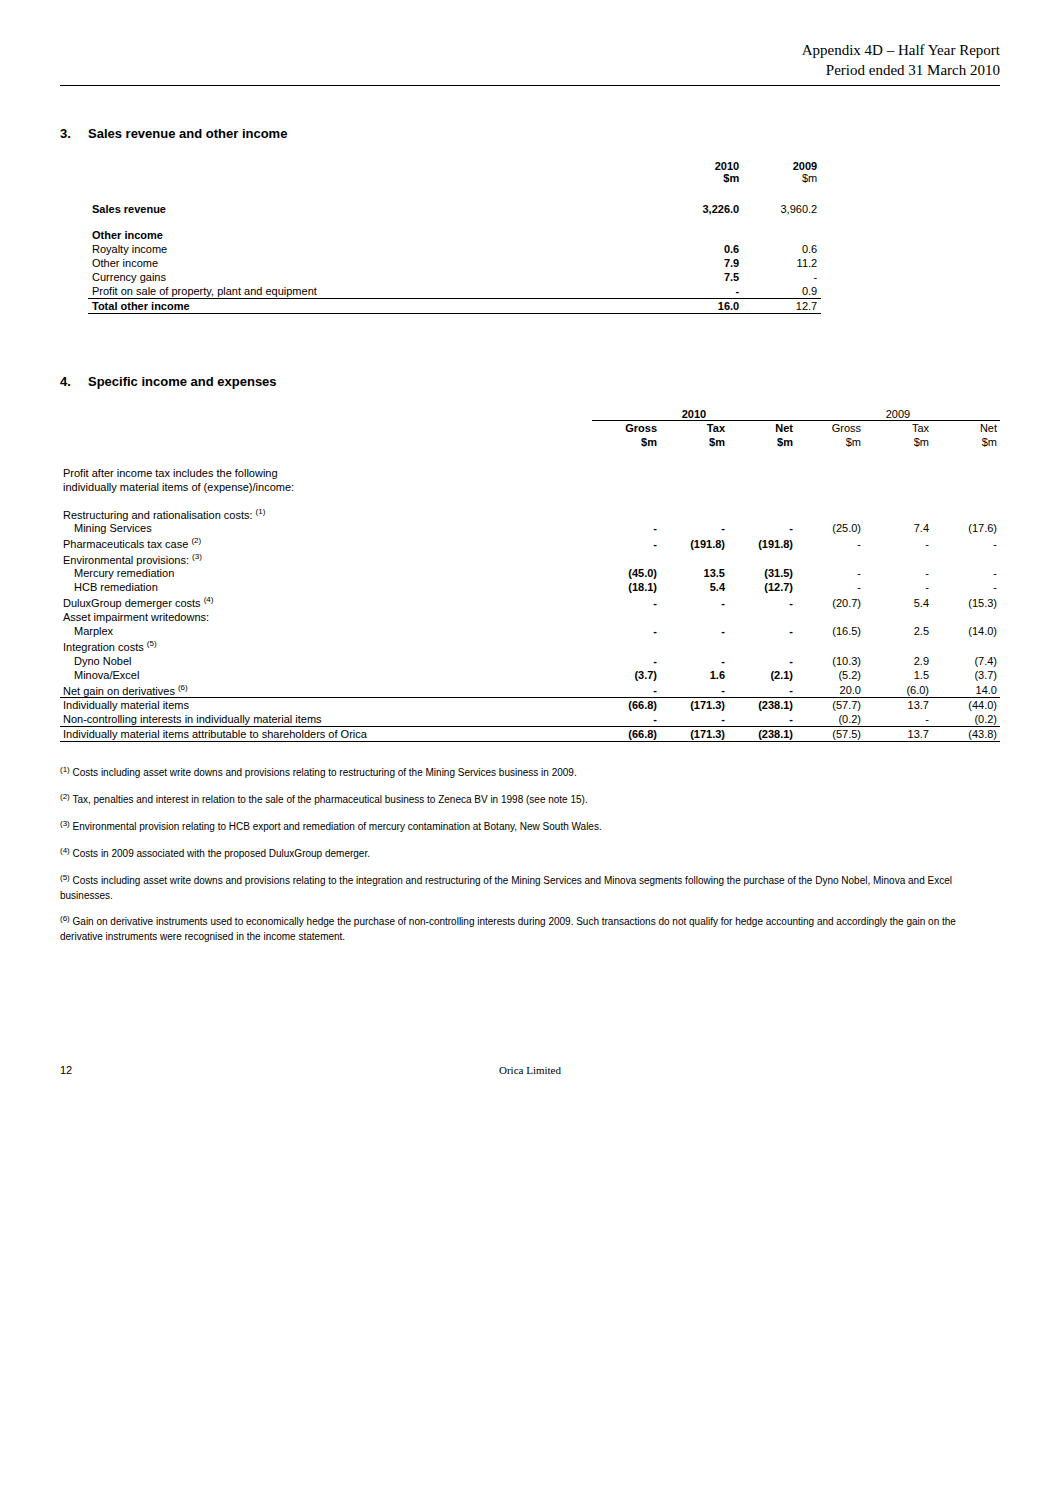Appendix 4D – Half Year Report
Period ended 31 March 2010
3. Sales revenue and other income
| | 2010 | 2009 |
| | $m | $m |
| Sales revenue | 3,226.0 | 3,960.2 |
| Other income | | |
| Royalty income | 0.6 | 0.6 |
| Other income | 7.9 | 11.2 |
| Currency gains | 7.5 | - |
| Profit on sale of property, plant and equipment | - | 0.9 |
| Total other income | 16.0 | 12.7 |
4. Specific income and expenses
| | 2010 | 2009 |
| | Gross | Tax | Net | Gross | Tax | Net |
| | $m | $m | $m | $m | $m | $m |
| Profit after income tax includes the following | | | | | | |
| individually material items of (expense)/income: | | | | | | |
| Restructuring and rationalisation costs: (1) | | | | | | |
| Mining Services | - | - | - | (25.0) | 7.4 | (17.6) |
| Pharmaceuticals tax case (2) | - | (191.8) | (191.8) | - | - | - |
| Environmental provisions: (3) | | | | | | |
| Mercury remediation | (45.0) | 13.5 | (31.5) | - | - | - |
| HCB remediation | (18.1) | 5.4 | (12.7) | - | - | - |
| DuluxGroup demerger costs (4) | - | - | - | (20.7) | 5.4 | (15.3) |
| Asset impairment writedowns: | | | | | | |
| Marplex | - | - | - | (16.5) | 2.5 | (14.0) |
| Integration costs (5) | | | | | | |
| Dyno Nobel | - | - | - | (10.3) | 2.9 | (7.4) |
| Minova/Excel | (3.7) | 1.6 | (2.1) | (5.2) | 1.5 | (3.7) |
| Net gain on derivatives (6) | - | - | - | 20.0 | (6.0) | 14.0 |
| Individually material items | (66.8) | (171.3) | (238.1) | (57.7) | 13.7 | (44.0) |
| Non-controlling interests in individually material items | - | - | - | (0.2) | - | (0.2) |
| Individually material items attributable to shareholders of Orica | (66.8) | (171.3) | (238.1) | (57.5) | 13.7 | (43.8) |
(1) Costs including asset write downs and provisions relating to restructuring of the Mining Services business in 2009.
(2) Tax, penalties and interest in relation to the sale of the pharmaceutical business to Zeneca BV in 1998 (see note 15).
(3) Environmental provision relating to HCB export and remediation of mercury contamination at Botany, New South Wales.
(4) Costs in 2009 associated with the proposed DuluxGroup demerger.
(5) Costs including asset write downs and provisions relating to the integration and restructuring of the Mining Services and Minova segments following the purchase of the Dyno Nobel, Minova and Excel businesses.
(6) Gain on derivative instruments used to economically hedge the purchase of non-controlling interests during 2009. Such transactions do not qualify for hedge accounting and accordingly the gain on the derivative instruments were recognised in the income statement.
12
Orica Limited